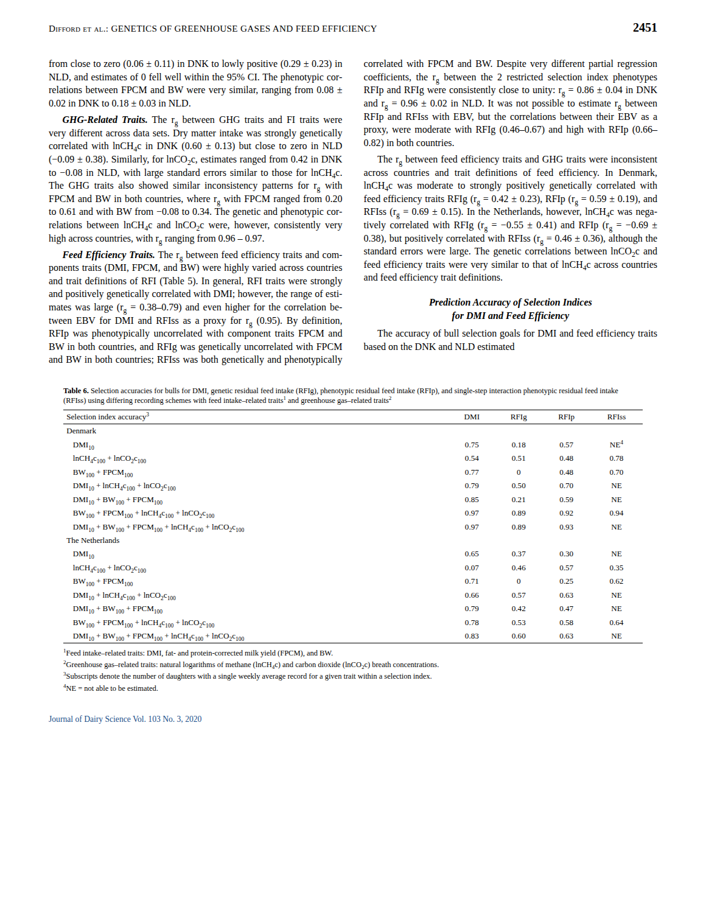Difford et al.: GENETICS OF GREENHOUSE GASES AND FEED EFFICIENCY 2451
from close to zero (0.06 ± 0.11) in DNK to lowly positive (0.29 ± 0.23) in NLD, and estimates of 0 fell well within the 95% CI. The phenotypic correlations between FPCM and BW were very similar, ranging from 0.08 ± 0.02 in DNK to 0.18 ± 0.03 in NLD.
GHG-Related Traits. The rg between GHG traits and FI traits were very different across data sets. Dry matter intake was strongly genetically correlated with lnCH4c in DNK (0.60 ± 0.13) but close to zero in NLD (−0.09 ± 0.38). Similarly, for lnCO2c, estimates ranged from 0.42 in DNK to −0.08 in NLD, with large standard errors similar to those for lnCH4c. The GHG traits also showed similar inconsistency patterns for rg with FPCM and BW in both countries, where rg with FPCM ranged from 0.20 to 0.61 and with BW from −0.08 to 0.34. The genetic and phenotypic correlations between lnCH4c and lnCO2c were, however, consistently very high across countries, with rg ranging from 0.96 – 0.97.
Feed Efficiency Traits. The rg between feed efficiency traits and components traits (DMI, FPCM, and BW) were highly varied across countries and trait definitions of RFI (Table 5). In general, RFI traits were strongly and positively genetically correlated with DMI; however, the range of estimates was large (rg = 0.38–0.79) and even higher for the correlation between EBV for DMI and RFIss as a proxy for rg (0.95). By definition, RFIp was phenotypically uncorrelated with component traits FPCM and BW in both countries, and RFIg was genetically uncorrelated with FPCM and BW in both countries; RFIss was both genetically and phenotypically correlated with FPCM and BW. Despite very different partial regression coefficients, the rg between the 2 restricted selection index phenotypes RFIp and RFIg were consistently close to unity: rg = 0.86 ± 0.04 in DNK and rg = 0.96 ± 0.02 in NLD. It was not possible to estimate rg between RFIp and RFIss with EBV, but the correlations between their EBV as a proxy, were moderate with RFIg (0.46–0.67) and high with RFIp (0.66–0.82) in both countries.
The rg between feed efficiency traits and GHG traits were inconsistent across countries and trait definitions of feed efficiency. In Denmark, lnCH4c was moderate to strongly positively genetically correlated with feed efficiency traits RFIg (rg = 0.42 ± 0.23), RFIp (rg = 0.59 ± 0.19), and RFIss (rg = 0.69 ± 0.15). In the Netherlands, however, lnCH4c was negatively correlated with RFIg (rg = −0.55 ± 0.41) and RFIp (rg = −0.69 ± 0.38), but positively correlated with RFIss (rg = 0.46 ± 0.36), although the standard errors were large. The genetic correlations between lnCO2c and feed efficiency traits were very similar to that of lnCH4c across countries and feed efficiency trait definitions.
Prediction Accuracy of Selection Indices
for DMI and Feed Efficiency
The accuracy of bull selection goals for DMI and feed efficiency traits based on the DNK and NLD estimated
Table 6. Selection accuracies for bulls for DMI, genetic residual feed intake (RFIg), phenotypic residual feed intake (RFIp), and single-step interaction phenotypic residual feed intake (RFIss) using differing recording schemes with feed intake–related traits 1 and greenhouse gas–related traits 2
| Selection index accuracy 3 | DMI | RFIg | RFIp | RFIss |
| --- | --- | --- | --- | --- |
| Denmark | | | | |
| DMI 10 | 0.75 | 0.18 | 0.57 | NE 4 |
| lnCH 4 c 100 + lnCO 2 c 100 | 0.54 | 0.51 | 0.48 | 0.78 |
| BW 100 + FPCM 100 | 0.77 | 0 | 0.48 | 0.70 |
| DMI 10 + lnCH 4 c 100 + lnCO 2 c 100 | 0.79 | 0.50 | 0.70 | NE |
| DMI 10 + BW 100 + FPCM 100 | 0.85 | 0.21 | 0.59 | NE |
| BW 100 + FPCM 100 + lnCH 4 c 100 + lnCO 2 c 100 | 0.97 | 0.89 | 0.92 | 0.94 |
| DMI 10 + BW 100 + FPCM 100 + lnCH 4 c 100 + lnCO 2 c 100 | 0.97 | 0.89 | 0.93 | NE |
| The Netherlands | | | | |
| DMI 10 | 0.65 | 0.37 | 0.30 | NE |
| lnCH 4 c 100 + lnCO 2 c 100 | 0.07 | 0.46 | 0.57 | 0.35 |
| BW 100 + FPCM 100 | 0.71 | 0 | 0.25 | 0.62 |
| DMI 10 + lnCH 4 c 100 + lnCO 2 c 100 | 0.66 | 0.57 | 0.63 | NE |
| DMI 10 + BW 100 + FPCM 100 | 0.79 | 0.42 | 0.47 | NE |
| BW 100 + FPCM 100 + lnCH 4 c 100 + lnCO 2 c 100 | 0.78 | 0.53 | 0.58 | 0.64 |
| DMI 10 + BW 100 + FPCM 100 + lnCH 4 c 100 + lnCO 2 c 100 | 0.83 | 0.60 | 0.63 | NE |
1Feed intake–related traits: DMI, fat- and protein-corrected milk yield (FPCM), and BW.
2Greenhouse gas–related traits: natural logarithms of methane (lnCH4c) and carbon dioxide (lnCO2c) breath concentrations.
3Subscripts denote the number of daughters with a single weekly average record for a given trait within a selection index.
4NE = not able to be estimated.
Journal of Dairy Science Vol. 103 No. 3, 2020